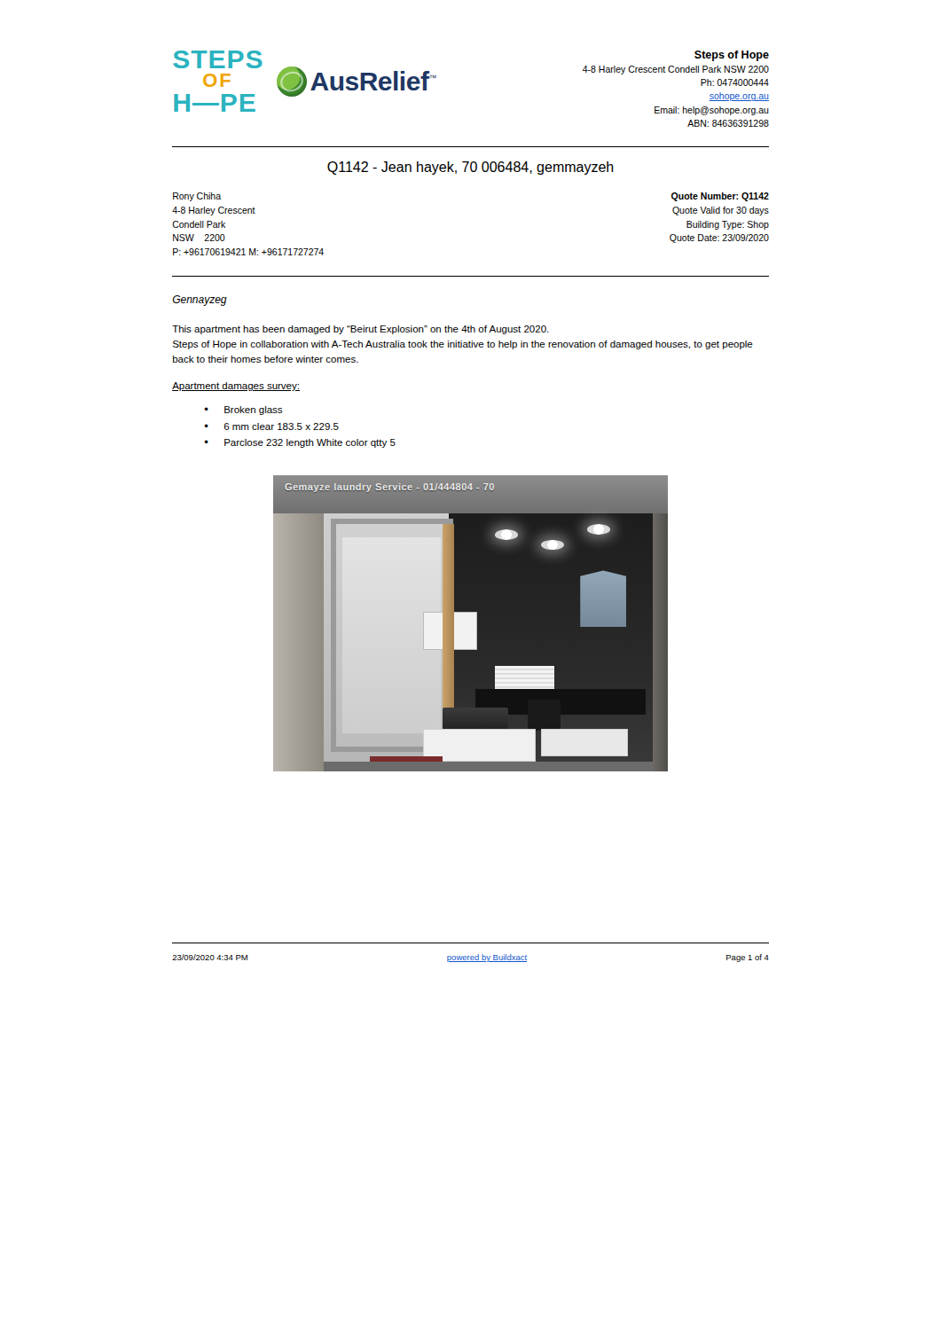STEPS OF H—PE
Aus Relief™
Steps of Hope
4-8 Harley Crescent Condell Park NSW 2200
Ph: 0474000444
sohope.org.au
Email: help@sohope.org.au
ABN: 84636391298
Q1142 - Jean hayek, 70 006484, gemmayzeh
Rony Chiha
4-8 Harley Crescent
Condell Park
NSW 2200
P: +96170619421 M: +96171727274
Quote Number: Q1142
Quote Valid for 30 days
Building Type: Shop
Quote Date: 23/09/2020
Gennayzeg
This apartment has been damaged by “Beirut Explosion” on the 4th of August 2020.
Steps of Hope in collaboration with A-Tech Australia took the initiative to help in the renovation of damaged houses, to get people back to their homes before winter comes.
Apartment damages survey:
Broken glass
6 mm clear 183.5 x 229.5
Parclose 232 length White color qtty 5
Gemayze laundry Service - 01/444804 - 70
23/09/2020 4:34 PM
powered by Buildxact
Page 1 of 4